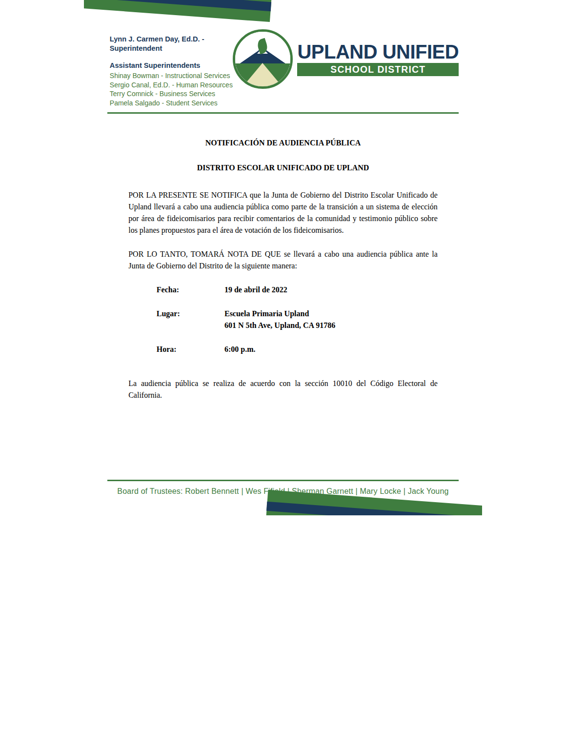Lynn J. Carmen Day, Ed.D. - Superintendent
Assistant Superintendents
Shinay Bowman - Instructional Services
Sergio Canal, Ed.D. - Human Resources
Terry Comnick - Business Services
Pamela Salgado - Student Services
UPLAND UNIFIED
SCHOOL DISTRICT
NOTIFICACIÓN DE AUDIENCIA PÚBLICA
DISTRITO ESCOLAR UNIFICADO DE UPLAND
POR LA PRESENTE SE NOTIFICA que la Junta de Gobierno del Distrito Escolar Unificado de Upland llevará a cabo una audiencia pública como parte de la transición a un sistema de elección por área de fideicomisarios para recibir comentarios de la comunidad y testimonio público sobre los planes propuestos para el área de votación de los fideicomisarios.
POR LO TANTO, TOMARÁ NOTA DE QUE se llevará a cabo una audiencia pública ante la Junta de Gobierno del Distrito de la siguiente manera:
| Fecha: | 19 de abril de 2022 |
| Lugar: | Escuela Primaria Upland 601 N 5th Ave, Upland, CA 91786 |
| Hora: | 6:00 p.m. |
La audiencia pública se realiza de acuerdo con la sección 10010 del Código Electoral de California.
Board of Trustees: Robert Bennett | Wes Fifield | Sherman Garnett | Mary Locke | Jack Young